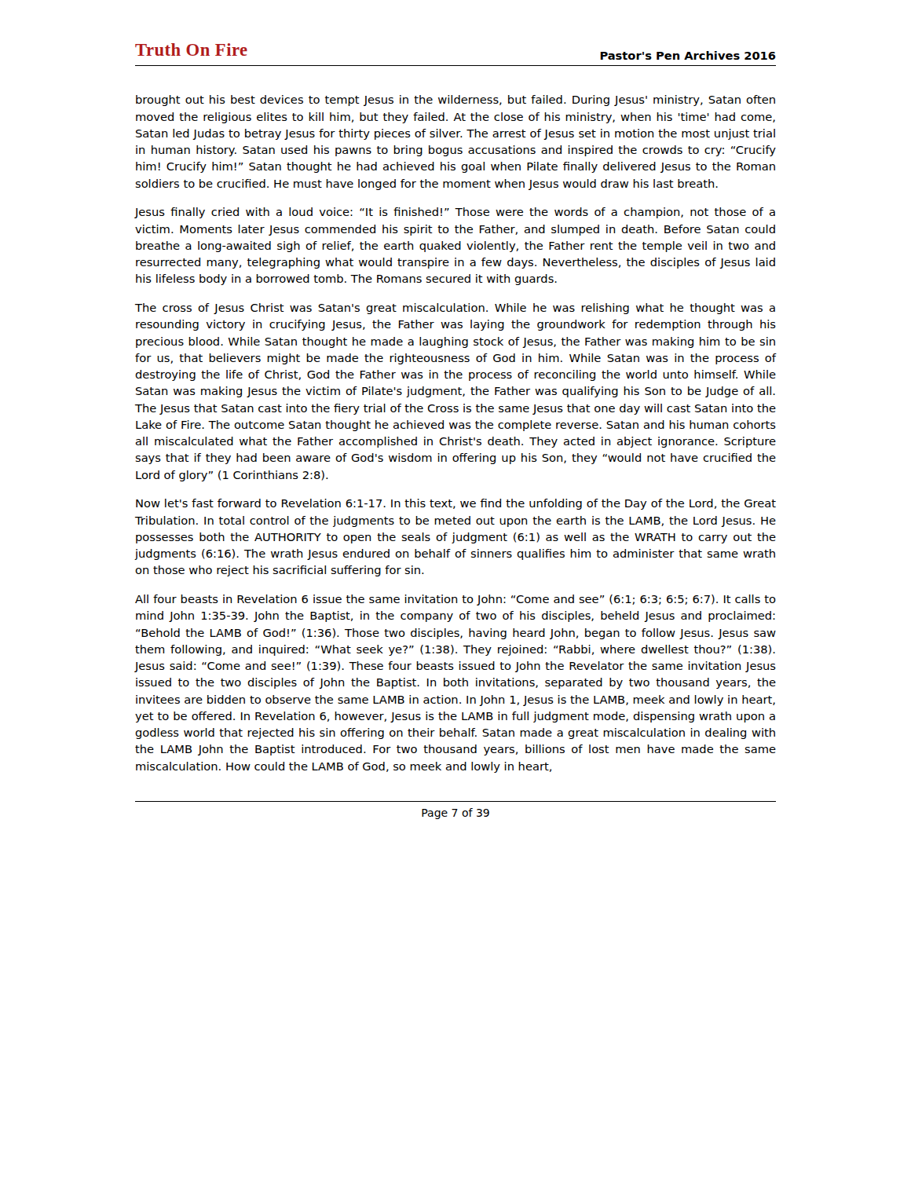Truth On Fire
Pastor's Pen Archives 2016
brought out his best devices to tempt Jesus in the wilderness, but failed. During Jesus' ministry, Satan often moved the religious elites to kill him, but they failed. At the close of his ministry, when his 'time' had come, Satan led Judas to betray Jesus for thirty pieces of silver. The arrest of Jesus set in motion the most unjust trial in human history. Satan used his pawns to bring bogus accusations and inspired the crowds to cry: “Crucify him! Crucify him!” Satan thought he had achieved his goal when Pilate finally delivered Jesus to the Roman soldiers to be crucified. He must have longed for the moment when Jesus would draw his last breath.
Jesus finally cried with a loud voice: “It is finished!” Those were the words of a champion, not those of a victim. Moments later Jesus commended his spirit to the Father, and slumped in death. Before Satan could breathe a long-awaited sigh of relief, the earth quaked violently, the Father rent the temple veil in two and resurrected many, telegraphing what would transpire in a few days. Nevertheless, the disciples of Jesus laid his lifeless body in a borrowed tomb. The Romans secured it with guards.
The cross of Jesus Christ was Satan's great miscalculation. While he was relishing what he thought was a resounding victory in crucifying Jesus, the Father was laying the groundwork for redemption through his precious blood. While Satan thought he made a laughing stock of Jesus, the Father was making him to be sin for us, that believers might be made the righteousness of God in him. While Satan was in the process of destroying the life of Christ, God the Father was in the process of reconciling the world unto himself. While Satan was making Jesus the victim of Pilate's judgment, the Father was qualifying his Son to be Judge of all. The Jesus that Satan cast into the fiery trial of the Cross is the same Jesus that one day will cast Satan into the Lake of Fire. The outcome Satan thought he achieved was the complete reverse. Satan and his human cohorts all miscalculated what the Father accomplished in Christ's death. They acted in abject ignorance. Scripture says that if they had been aware of God's wisdom in offering up his Son, they “would not have crucified the Lord of glory” (1 Corinthians 2:8).
Now let's fast forward to Revelation 6:1-17. In this text, we find the unfolding of the Day of the Lord, the Great Tribulation. In total control of the judgments to be meted out upon the earth is the LAMB, the Lord Jesus. He possesses both the AUTHORITY to open the seals of judgment (6:1) as well as the WRATH to carry out the judgments (6:16). The wrath Jesus endured on behalf of sinners qualifies him to administer that same wrath on those who reject his sacrificial suffering for sin.
All four beasts in Revelation 6 issue the same invitation to John: “Come and see” (6:1; 6:3; 6:5; 6:7). It calls to mind John 1:35-39. John the Baptist, in the company of two of his disciples, beheld Jesus and proclaimed: “Behold the LAMB of God!” (1:36). Those two disciples, having heard John, began to follow Jesus. Jesus saw them following, and inquired: “What seek ye?” (1:38). They rejoined: “Rabbi, where dwellest thou?” (1:38). Jesus said: “Come and see!” (1:39). These four beasts issued to John the Revelator the same invitation Jesus issued to the two disciples of John the Baptist. In both invitations, separated by two thousand years, the invitees are bidden to observe the same LAMB in action. In John 1, Jesus is the LAMB, meek and lowly in heart, yet to be offered. In Revelation 6, however, Jesus is the LAMB in full judgment mode, dispensing wrath upon a godless world that rejected his sin offering on their behalf. Satan made a great miscalculation in dealing with the LAMB John the Baptist introduced. For two thousand years, billions of lost men have made the same miscalculation. How could the LAMB of God, so meek and lowly in heart,
Page 7 of 39